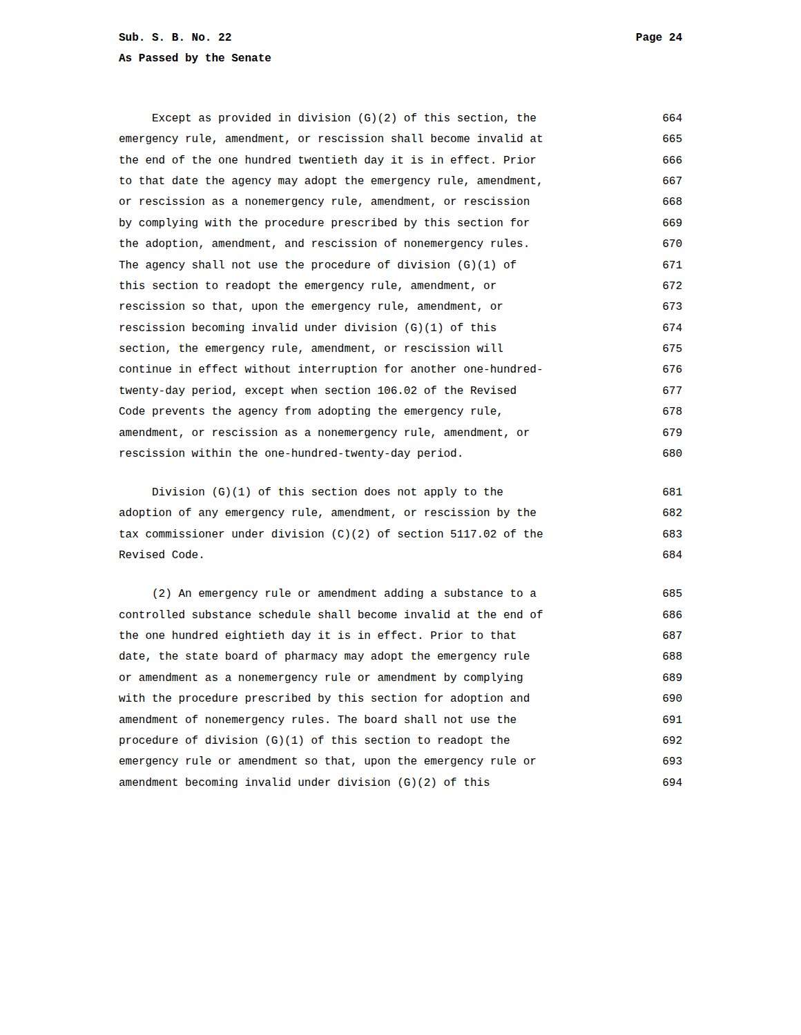Sub. S. B. No. 22
As Passed by the Senate
Page 24
Except as provided in division (G)(2) of this section, the 664 emergency rule, amendment, or rescission shall become invalid at 665 the end of the one hundred twentieth day it is in effect. Prior 666 to that date the agency may adopt the emergency rule, amendment, 667 or rescission as a nonemergency rule, amendment, or rescission 668 by complying with the procedure prescribed by this section for 669 the adoption, amendment, and rescission of nonemergency rules. 670 The agency shall not use the procedure of division (G)(1) of 671 this section to readopt the emergency rule, amendment, or 672 rescission so that, upon the emergency rule, amendment, or 673 rescission becoming invalid under division (G)(1) of this 674 section, the emergency rule, amendment, or rescission will 675 continue in effect without interruption for another one-hundred-676 twenty-day period, except when section 106.02 of the Revised 677 Code prevents the agency from adopting the emergency rule, 678 amendment, or rescission as a nonemergency rule, amendment, or 679 rescission within the one-hundred-twenty-day period. 680
Division (G)(1) of this section does not apply to the 681 adoption of any emergency rule, amendment, or rescission by the 682 tax commissioner under division (C)(2) of section 5117.02 of the 683 Revised Code. 684
(2) An emergency rule or amendment adding a substance to a 685 controlled substance schedule shall become invalid at the end of 686 the one hundred eightieth day it is in effect. Prior to that 687 date, the state board of pharmacy may adopt the emergency rule 688 or amendment as a nonemergency rule or amendment by complying 689 with the procedure prescribed by this section for adoption and 690 amendment of nonemergency rules. The board shall not use the 691 procedure of division (G)(1) of this section to readopt the 692 emergency rule or amendment so that, upon the emergency rule or 693 amendment becoming invalid under division (G)(2) of this 694